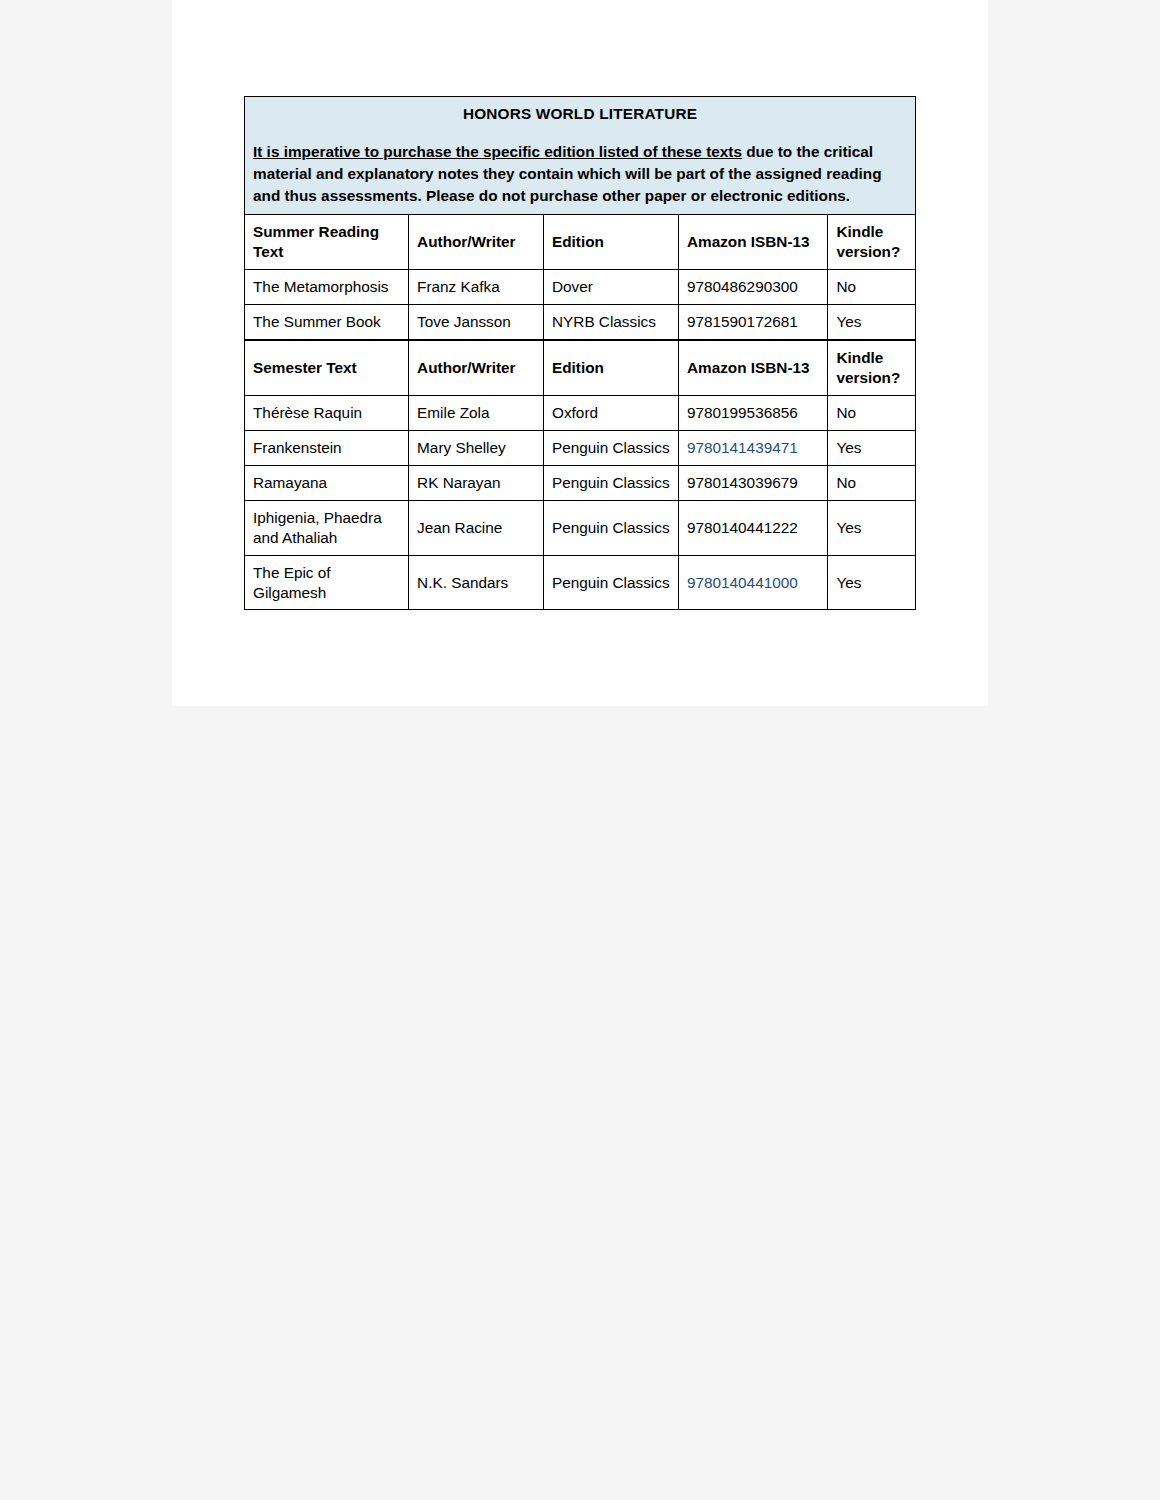| HONORS WORLD LITERATURE It is imperative to purchase the specific edition listed of these texts due to the critical material and explanatory notes they contain which will be part of the assigned reading and thus assessments. Please do not purchase other paper or electronic editions. |
| Summer Reading Text | Author/Writer | Edition | Amazon ISBN-13 | Kindle version? |
| The Metamorphosis | Franz Kafka | Dover | 9780486290300 | No |
| The Summer Book | Tove Jansson | NYRB Classics | 9781590172681 | Yes |
| Semester Text | Author/Writer | Edition | Amazon ISBN-13 | Kindle version? |
| Thérèse Raquin | Emile Zola | Oxford | 9780199536856 | No |
| Frankenstein | Mary Shelley | Penguin Classics | 9780141439471 | Yes |
| Ramayana | RK Narayan | Penguin Classics | 9780143039679 | No |
| Iphigenia, Phaedra and Athaliah | Jean Racine | Penguin Classics | 9780140441222 | Yes |
| The Epic of Gilgamesh | N.K. Sandars | Penguin Classics | 9780140441000 | Yes |